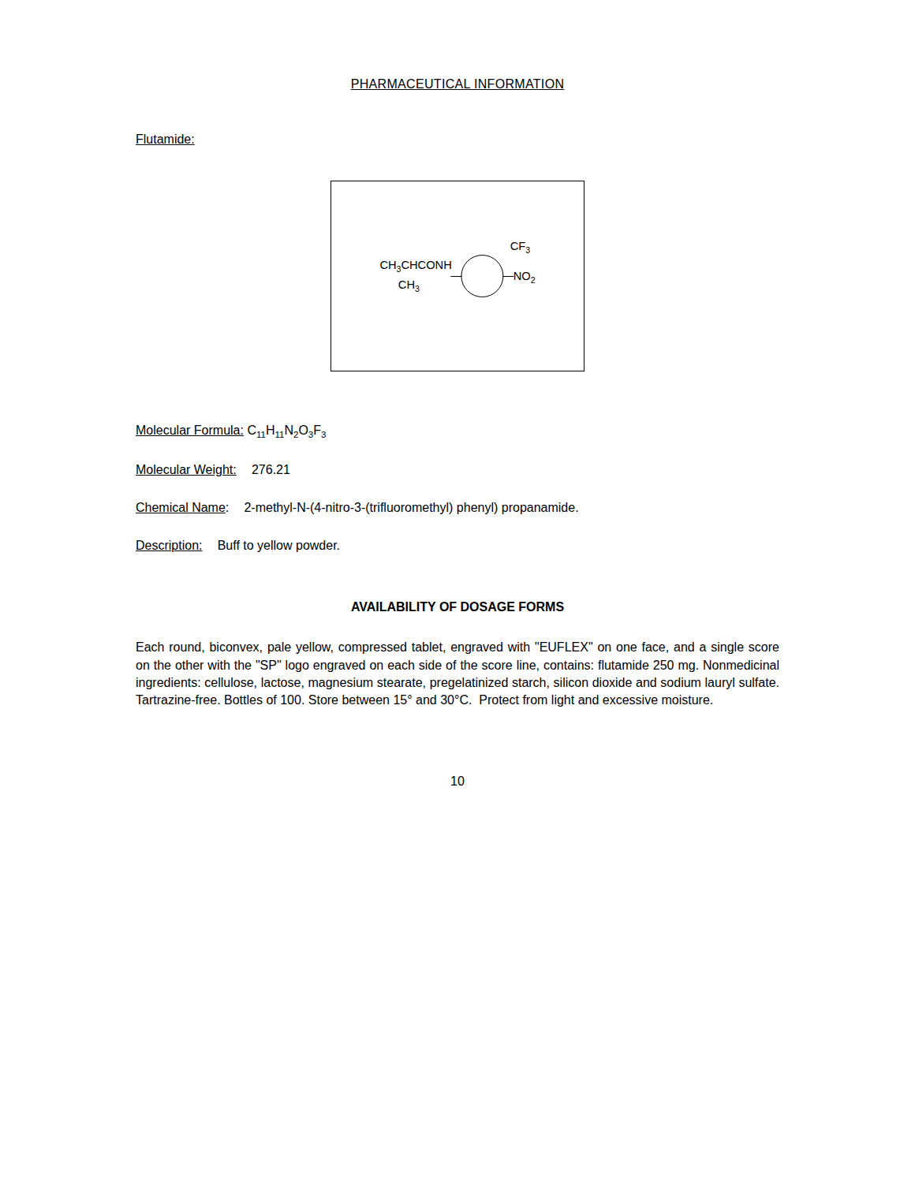PHARMACEUTICAL INFORMATION
Flutamide:
CH3CHCONH CH3 CF3 NO2
Molecular Formula: C11H11N2O3F3
Molecular Weight: 276.21
Chemical Name:2-methyl-N-(4-nitro-3-(trifluoromethyl) phenyl) propanamide.
Description: Buff to yellow powder.
AVAILABILITY OF DOSAGE FORMS
Each round, biconvex, pale yellow, compressed tablet, engraved with "EUFLEX" on one face, and a single score on the other with the "SP" logo engraved on each side of the score line, contains: flutamide 250 mg. Nonmedicinal ingredients: cellulose, lactose, magnesium stearate, pregelatinized starch, silicon dioxide and sodium lauryl sulfate. Tartrazine-free. Bottles of 100. Store between 15° and 30°C. Protect from light and excessive moisture.
10